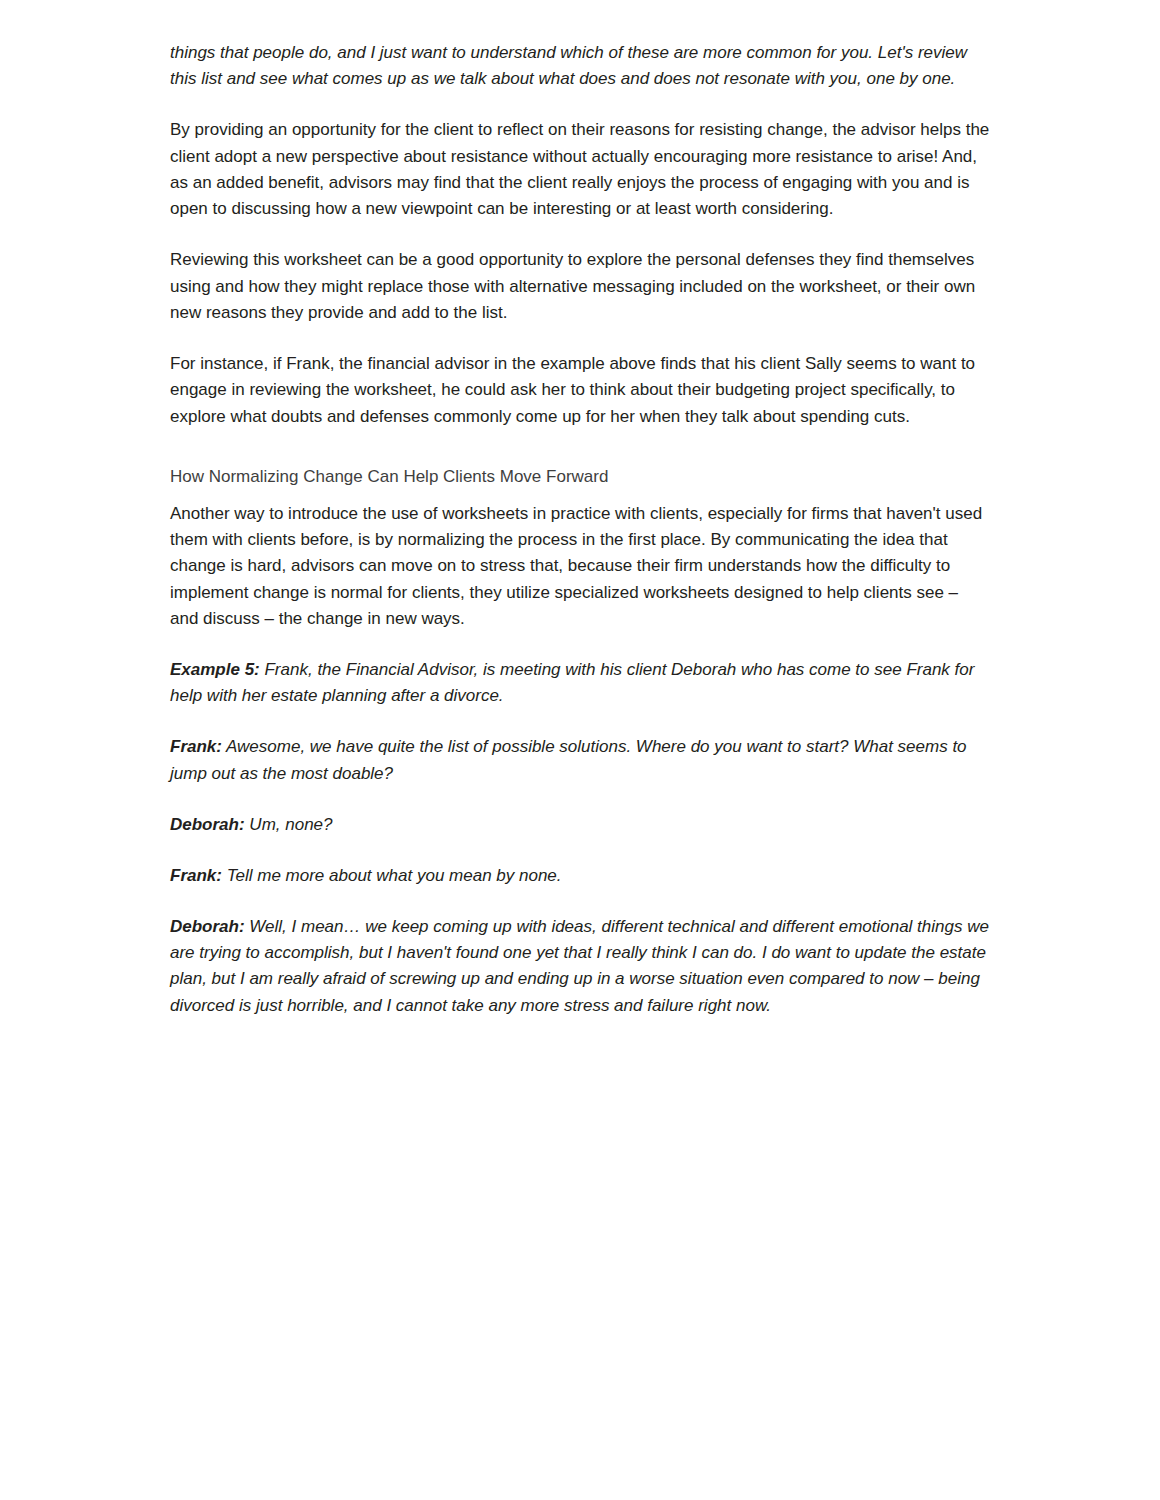things that people do, and I just want to understand which of these are more common for you. Let's review this list and see what comes up as we talk about what does and does not resonate with you, one by one.
By providing an opportunity for the client to reflect on their reasons for resisting change, the advisor helps the client adopt a new perspective about resistance without actually encouraging more resistance to arise! And, as an added benefit, advisors may find that the client really enjoys the process of engaging with you and is open to discussing how a new viewpoint can be interesting or at least worth considering.
Reviewing this worksheet can be a good opportunity to explore the personal defenses they find themselves using and how they might replace those with alternative messaging included on the worksheet, or their own new reasons they provide and add to the list.
For instance, if Frank, the financial advisor in the example above finds that his client Sally seems to want to engage in reviewing the worksheet, he could ask her to think about their budgeting project specifically, to explore what doubts and defenses commonly come up for her when they talk about spending cuts.
How Normalizing Change Can Help Clients Move Forward
Another way to introduce the use of worksheets in practice with clients, especially for firms that haven't used them with clients before, is by normalizing the process in the first place. By communicating the idea that change is hard, advisors can move on to stress that, because their firm understands how the difficulty to implement change is normal for clients, they utilize specialized worksheets designed to help clients see – and discuss – the change in new ways.
Example 5: Frank, the Financial Advisor, is meeting with his client Deborah who has come to see Frank for help with her estate planning after a divorce.
Frank: Awesome, we have quite the list of possible solutions. Where do you want to start? What seems to jump out as the most doable?
Deborah: Um, none?
Frank: Tell me more about what you mean by none.
Deborah: Well, I mean… we keep coming up with ideas, different technical and different emotional things we are trying to accomplish, but I haven't found one yet that I really think I can do. I do want to update the estate plan, but I am really afraid of screwing up and ending up in a worse situation even compared to now – being divorced is just horrible, and I cannot take any more stress and failure right now.